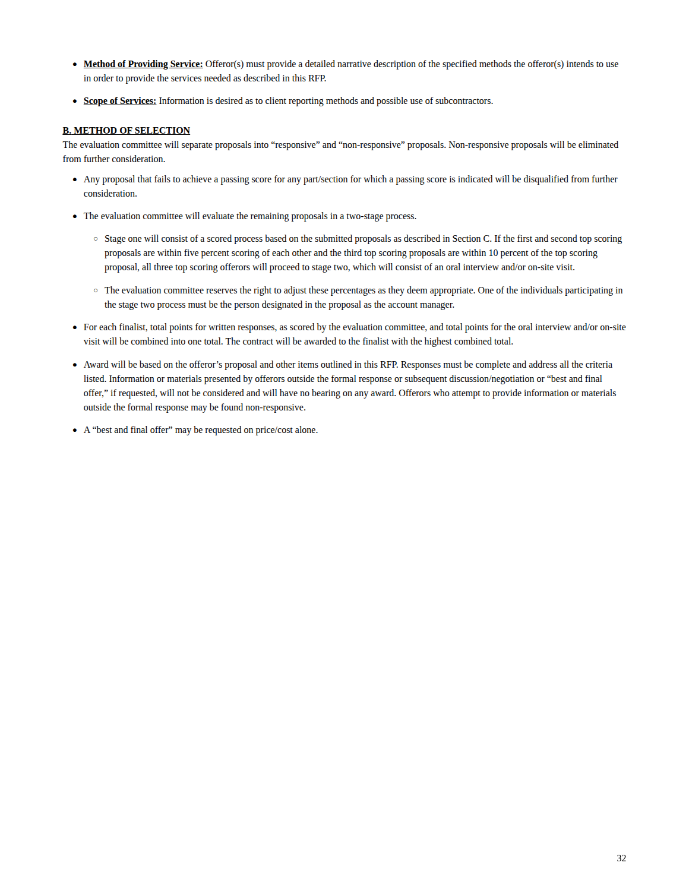Method of Providing Service: Offeror(s) must provide a detailed narrative description of the specified methods the offeror(s) intends to use in order to provide the services needed as described in this RFP.
Scope of Services: Information is desired as to client reporting methods and possible use of subcontractors.
B. METHOD OF SELECTION
The evaluation committee will separate proposals into “responsive” and “non-responsive” proposals. Non-responsive proposals will be eliminated from further consideration.
Any proposal that fails to achieve a passing score for any part/section for which a passing score is indicated will be disqualified from further consideration.
The evaluation committee will evaluate the remaining proposals in a two-stage process.
Stage one will consist of a scored process based on the submitted proposals as described in Section C. If the first and second top scoring proposals are within five percent scoring of each other and the third top scoring proposals are within 10 percent of the top scoring proposal, all three top scoring offerors will proceed to stage two, which will consist of an oral interview and/or on-site visit.
The evaluation committee reserves the right to adjust these percentages as they deem appropriate. One of the individuals participating in the stage two process must be the person designated in the proposal as the account manager.
For each finalist, total points for written responses, as scored by the evaluation committee, and total points for the oral interview and/or on-site visit will be combined into one total. The contract will be awarded to the finalist with the highest combined total.
Award will be based on the offeror’s proposal and other items outlined in this RFP. Responses must be complete and address all the criteria listed. Information or materials presented by offerors outside the formal response or subsequent discussion/negotiation or “best and final offer,” if requested, will not be considered and will have no bearing on any award. Offerors who attempt to provide information or materials outside the formal response may be found non-responsive.
A “best and final offer” may be requested on price/cost alone.
32